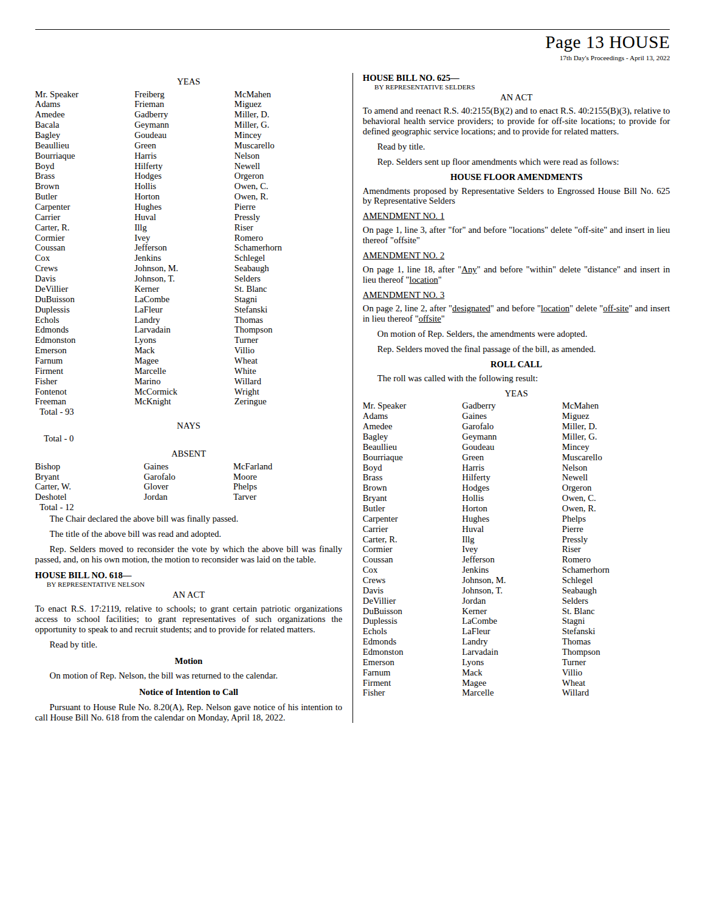Page 13 HOUSE
17th Day's Proceedings - April 13, 2022
YEAS
| Mr. Speaker | Freiberg | McMahen |
| Adams | Frieman | Miguez |
| Amedee | Gadberry | Miller, D. |
| Bacala | Geymann | Miller, G. |
| Bagley | Goudeau | Mincey |
| Beaullieu | Green | Muscarello |
| Bourriaque | Harris | Nelson |
| Boyd | Hilferty | Newell |
| Brass | Hodges | Orgeron |
| Brown | Hollis | Owen, C. |
| Butler | Horton | Owen, R. |
| Carpenter | Hughes | Pierre |
| Carrier | Huval | Pressly |
| Carter, R. | Illg | Riser |
| Cormier | Ivey | Romero |
| Coussan | Jefferson | Schamerhorn |
| Cox | Jenkins | Schlegel |
| Crews | Johnson, M. | Seabaugh |
| Davis | Johnson, T. | Selders |
| DeVillier | Kerner | St. Blanc |
| DuBuisson | LaCombe | Stagni |
| Duplessis | LaFleur | Stefanski |
| Echols | Landry | Thomas |
| Edmonds | Larvadain | Thompson |
| Edmonston | Lyons | Turner |
| Emerson | Mack | Villio |
| Farnum | Magee | Wheat |
| Firment | Marcelle | White |
| Fisher | Marino | Willard |
| Fontenot | McCormick | Wright |
| Freeman | McKnight | Zeringue |
| Total - 93 | | |
NAYS
Total - 0
ABSENT
| Bishop | Gaines | McFarland |
| Bryant | Garofalo | Moore |
| Carter, W. | Glover | Phelps |
| Deshotel | Jordan | Tarver |
| Total - 12 | | |
The Chair declared the above bill was finally passed.
The title of the above bill was read and adopted.
Rep. Selders moved to reconsider the vote by which the above bill was finally passed, and, on his own motion, the motion to reconsider was laid on the table.
HOUSE BILL NO. 618—
BY REPRESENTATIVE NELSON
AN ACT
To enact R.S. 17:2119, relative to schools; to grant certain patriotic organizations access to school facilities; to grant representatives of such organizations the opportunity to speak to and recruit students; and to provide for related matters.
Read by title.
Motion
On motion of Rep. Nelson, the bill was returned to the calendar.
Notice of Intention to Call
Pursuant to House Rule No. 8.20(A), Rep. Nelson gave notice of his intention to call House Bill No. 618 from the calendar on Monday, April 18, 2022.
HOUSE BILL NO. 625—
BY REPRESENTATIVE SELDERS
AN ACT
To amend and reenact R.S. 40:2155(B)(2) and to enact R.S. 40:2155(B)(3), relative to behavioral health service providers; to provide for off-site locations; to provide for defined geographic service locations; and to provide for related matters.
Read by title.
Rep. Selders sent up floor amendments which were read as follows:
HOUSE FLOOR AMENDMENTS
Amendments proposed by Representative Selders to Engrossed House Bill No. 625 by Representative Selders
AMENDMENT NO. 1
On page 1, line 3, after "for" and before "locations" delete "off-site" and insert in lieu thereof "offsite"
AMENDMENT NO. 2
On page 1, line 18, after "Any" and before "within" delete "distance" and insert in lieu thereof "location"
AMENDMENT NO. 3
On page 2, line 2, after "designated" and before "location" delete "off-site" and insert in lieu thereof "offsite"
On motion of Rep. Selders, the amendments were adopted.
Rep. Selders moved the final passage of the bill, as amended.
ROLL CALL
The roll was called with the following result:
YEAS
| Mr. Speaker | Gadberry | McMahen |
| Adams | Gaines | Miguez |
| Amedee | Garofalo | Miller, D. |
| Bagley | Geymann | Miller, G. |
| Beaullieu | Goudeau | Mincey |
| Bourriaque | Green | Muscarello |
| Boyd | Harris | Nelson |
| Brass | Hilferty | Newell |
| Brown | Hodges | Orgeron |
| Bryant | Hollis | Owen, C. |
| Butler | Horton | Owen, R. |
| Carpenter | Hughes | Phelps |
| Carrier | Huval | Pierre |
| Carter, R. | Illg | Pressly |
| Cormier | Ivey | Riser |
| Coussan | Jefferson | Romero |
| Cox | Jenkins | Schamerhorn |
| Crews | Johnson, M. | Schlegel |
| Davis | Johnson, T. | Seabaugh |
| DeVillier | Jordan | Selders |
| DuBuisson | Kerner | St. Blanc |
| Duplessis | LaCombe | Stagni |
| Echols | LaFleur | Stefanski |
| Edmonds | Landry | Thomas |
| Edmonston | Larvadain | Thompson |
| Emerson | Lyons | Turner |
| Farnum | Mack | Villio |
| Firment | Magee | Wheat |
| Fisher | Marcelle | Willard |